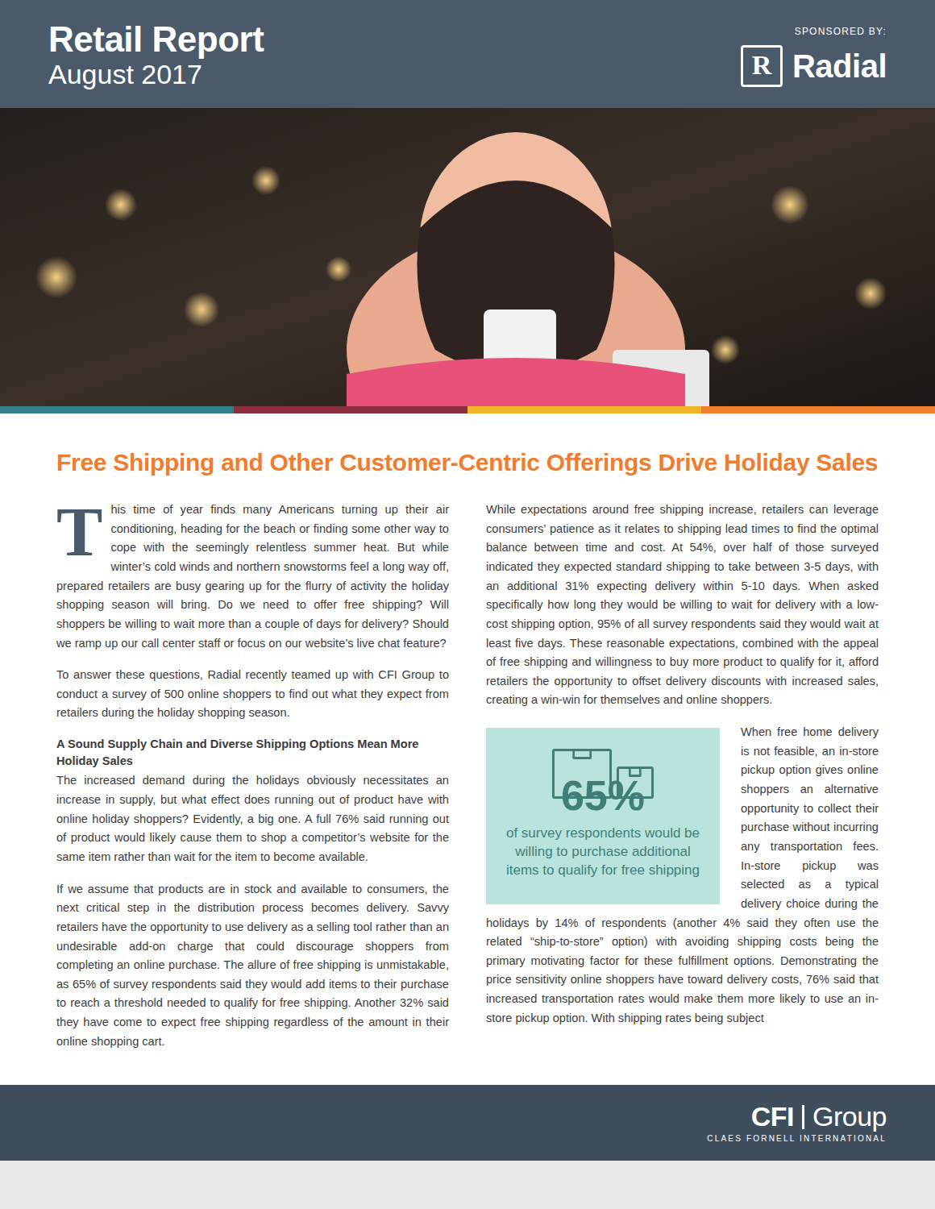Retail Report
August 2017
SPONSORED BY:
Radial
Free Shipping and Other Customer-Centric Offerings Drive Holiday Sales
This time of year finds many Americans turning up their air conditioning, heading for the beach or finding some other way to cope with the seemingly relentless summer heat. But while winter’s cold winds and northern snowstorms feel a long way off, prepared retailers are busy gearing up for the flurry of activity the holiday shopping season will bring. Do we need to offer free shipping? Will shoppers be willing to wait more than a couple of days for delivery? Should we ramp up our call center staff or focus on our website’s live chat feature?
To answer these questions, Radial recently teamed up with CFI Group to conduct a survey of 500 online shoppers to find out what they expect from retailers during the holiday shopping season.
A Sound Supply Chain and Diverse Shipping Options Mean More Holiday Sales
The increased demand during the holidays obviously necessitates an increase in supply, but what effect does running out of product have with online holiday shoppers? Evidently, a big one. A full 76% said running out of product would likely cause them to shop a competitor’s website for the same item rather than wait for the item to become available.
If we assume that products are in stock and available to consumers, the next critical step in the distribution process becomes delivery. Savvy retailers have the opportunity to use delivery as a selling tool rather than an undesirable add-on charge that could discourage shoppers from completing an online purchase. The allure of free shipping is unmistakable, as 65% of survey respondents said they would add items to their purchase to reach a threshold needed to qualify for free shipping. Another 32% said they have come to expect free shipping regardless of the amount in their online shopping cart.
While expectations around free shipping increase, retailers can leverage consumers’ patience as it relates to shipping lead times to find the optimal balance between time and cost. At 54%, over half of those surveyed indicated they expected standard shipping to take between 3-5 days, with an additional 31% expecting delivery within 5-10 days. When asked specifically how long they would be willing to wait for delivery with a low-cost shipping option, 95% of all survey respondents said they would wait at least five days. These reasonable expectations, combined with the appeal of free shipping and willingness to buy more product to qualify for it, afford retailers the opportunity to offset delivery discounts with increased sales, creating a win-win for themselves and online shoppers.
65%
of survey respondents would be willing to purchase additional items to qualify for free shipping
When free home delivery is not feasible, an in-store pickup option gives online shoppers an alternative opportunity to collect their purchase without incurring any transportation fees. In-store pickup was selected as a typical delivery choice during the holidays by 14% of respondents (another 4% said they often use the related “ship-to-store” option) with avoiding shipping costs being the primary motivating factor for these fulfillment options. Demonstrating the price sensitivity online shoppers have toward delivery costs, 76% said that increased transportation rates would make them more likely to use an in-store pickup option. With shipping rates being subject
CFI Group
CLAES FORNELL INTERNATIONAL